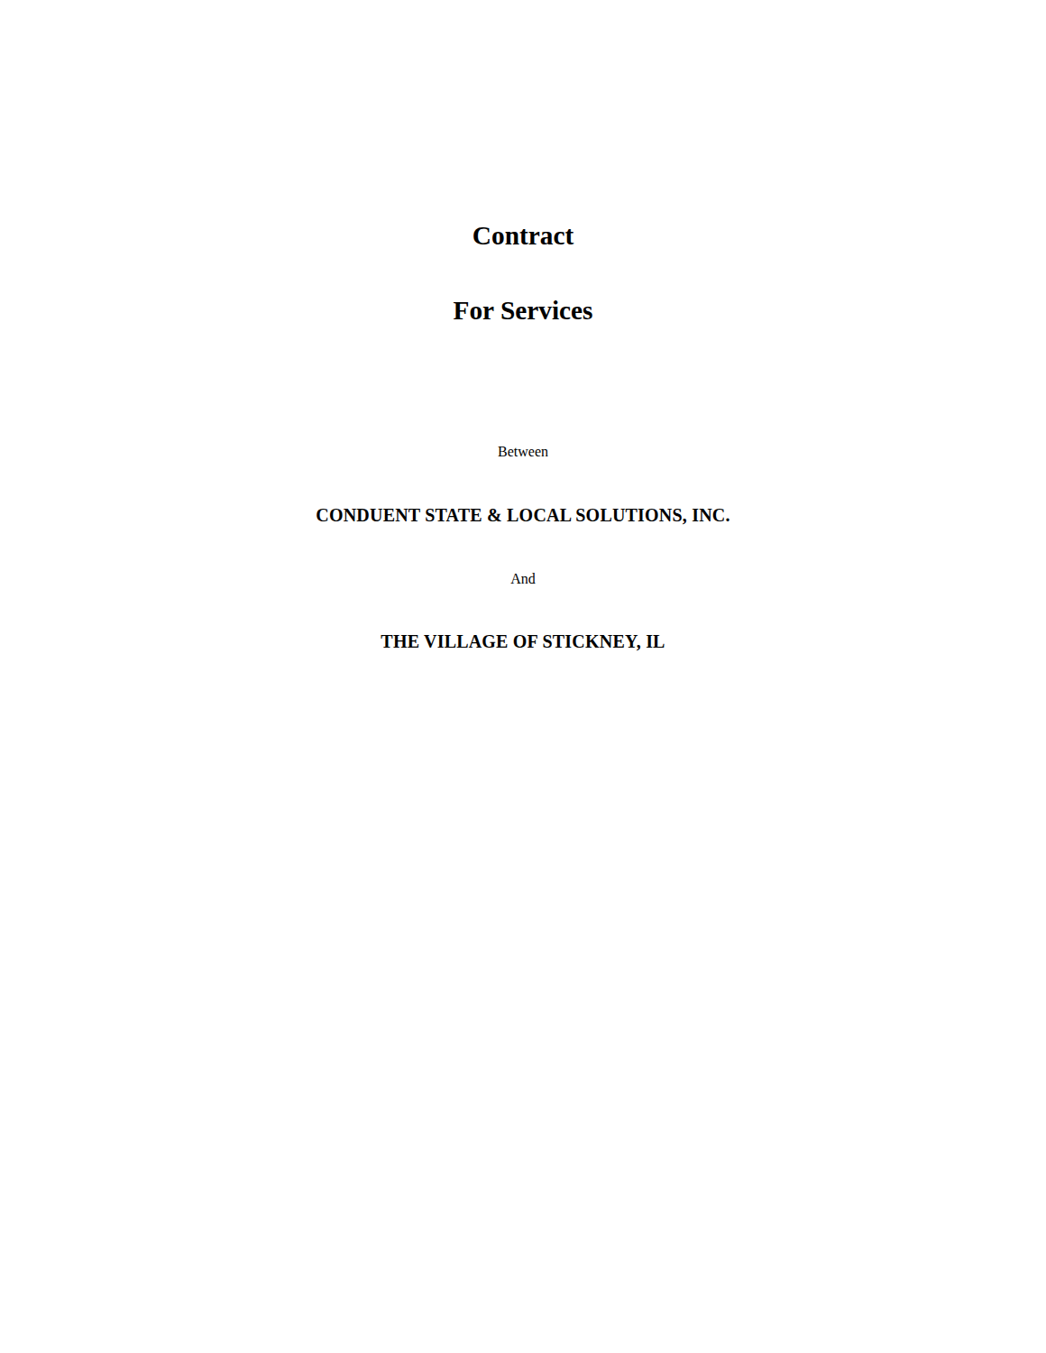Contract
For Services
Between
CONDUENT STATE & LOCAL SOLUTIONS, INC.
And
THE VILLAGE OF STICKNEY, IL